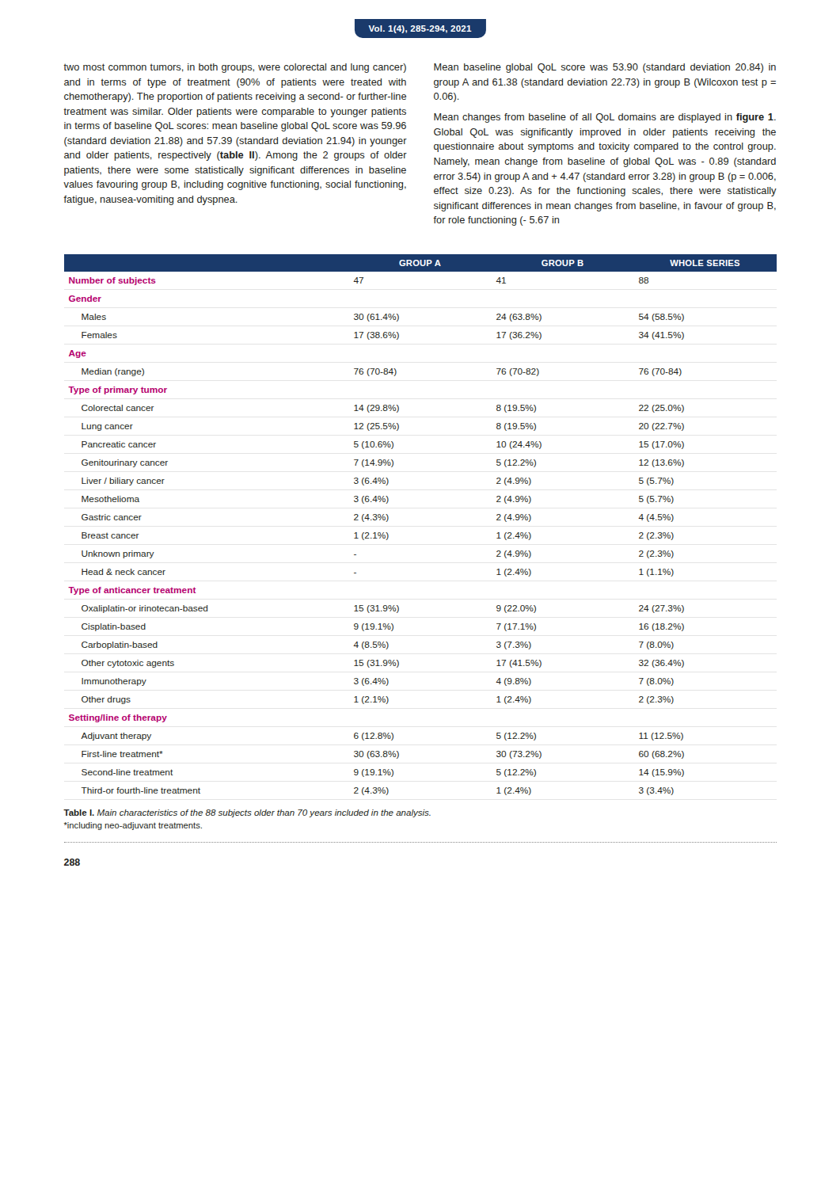Vol. 1(4), 285-294, 2021
two most common tumors, in both groups, were colorectal and lung cancer) and in terms of type of treatment (90% of patients were treated with chemotherapy). The proportion of patients receiving a second- or further-line treatment was similar. Older patients were comparable to younger patients in terms of baseline QoL scores: mean baseline global QoL score was 59.96 (standard deviation 21.88) and 57.39 (standard deviation 21.94) in younger and older patients, respectively (table II). Among the 2 groups of older patients, there were some statistically significant differences in baseline values favouring group B, including cognitive functioning, social functioning, fatigue, nausea-vomiting and dyspnea.
Mean baseline global QoL score was 53.90 (standard deviation 20.84) in group A and 61.38 (standard deviation 22.73) in group B (Wilcoxon test p = 0.06).
Mean changes from baseline of all QoL domains are displayed in figure 1. Global QoL was significantly improved in older patients receiving the questionnaire about symptoms and toxicity compared to the control group. Namely, mean change from baseline of global QoL was - 0.89 (standard error 3.54) in group A and + 4.47 (standard error 3.28) in group B (p = 0.006, effect size 0.23). As for the functioning scales, there were statistically significant differences in mean changes from baseline, in favour of group B, for role functioning (- 5.67 in
| | GROUP A | GROUP B | WHOLE SERIES |
| --- | --- | --- | --- |
| Number of subjects | 47 | 41 | 88 |
| Gender | | | |
| Males | 30 (61.4%) | 24 (63.8%) | 54 (58.5%) |
| Females | 17 (38.6%) | 17 (36.2%) | 34 (41.5%) |
| Age | | | |
| Median (range) | 76 (70-84) | 76 (70-82) | 76 (70-84) |
| Type of primary tumor | | | |
| Colorectal cancer | 14 (29.8%) | 8 (19.5%) | 22 (25.0%) |
| Lung cancer | 12 (25.5%) | 8 (19.5%) | 20 (22.7%) |
| Pancreatic cancer | 5 (10.6%) | 10 (24.4%) | 15 (17.0%) |
| Genitourinary cancer | 7 (14.9%) | 5 (12.2%) | 12 (13.6%) |
| Liver / biliary cancer | 3 (6.4%) | 2 (4.9%) | 5 (5.7%) |
| Mesothelioma | 3 (6.4%) | 2 (4.9%) | 5 (5.7%) |
| Gastric cancer | 2 (4.3%) | 2 (4.9%) | 4 (4.5%) |
| Breast cancer | 1 (2.1%) | 1 (2.4%) | 2 (2.3%) |
| Unknown primary | - | 2 (4.9%) | 2 (2.3%) |
| Head & neck cancer | - | 1 (2.4%) | 1 (1.1%) |
| Type of anticancer treatment | | | |
| Oxaliplatin-or irinotecan-based | 15 (31.9%) | 9 (22.0%) | 24 (27.3%) |
| Cisplatin-based | 9 (19.1%) | 7 (17.1%) | 16 (18.2%) |
| Carboplatin-based | 4 (8.5%) | 3 (7.3%) | 7 (8.0%) |
| Other cytotoxic agents | 15 (31.9%) | 17 (41.5%) | 32 (36.4%) |
| Immunotherapy | 3 (6.4%) | 4 (9.8%) | 7 (8.0%) |
| Other drugs | 1 (2.1%) | 1 (2.4%) | 2 (2.3%) |
| Setting/line of therapy | | | |
| Adjuvant therapy | 6 (12.8%) | 5 (12.2%) | 11 (12.5%) |
| First-line treatment* | 30 (63.8%) | 30 (73.2%) | 60 (68.2%) |
| Second-line treatment | 9 (19.1%) | 5 (12.2%) | 14 (15.9%) |
| Third-or fourth-line treatment | 2 (4.3%) | 1 (2.4%) | 3 (3.4%) |
Table I. Main characteristics of the 88 subjects older than 70 years included in the analysis.
*including neo-adjuvant treatments.
288